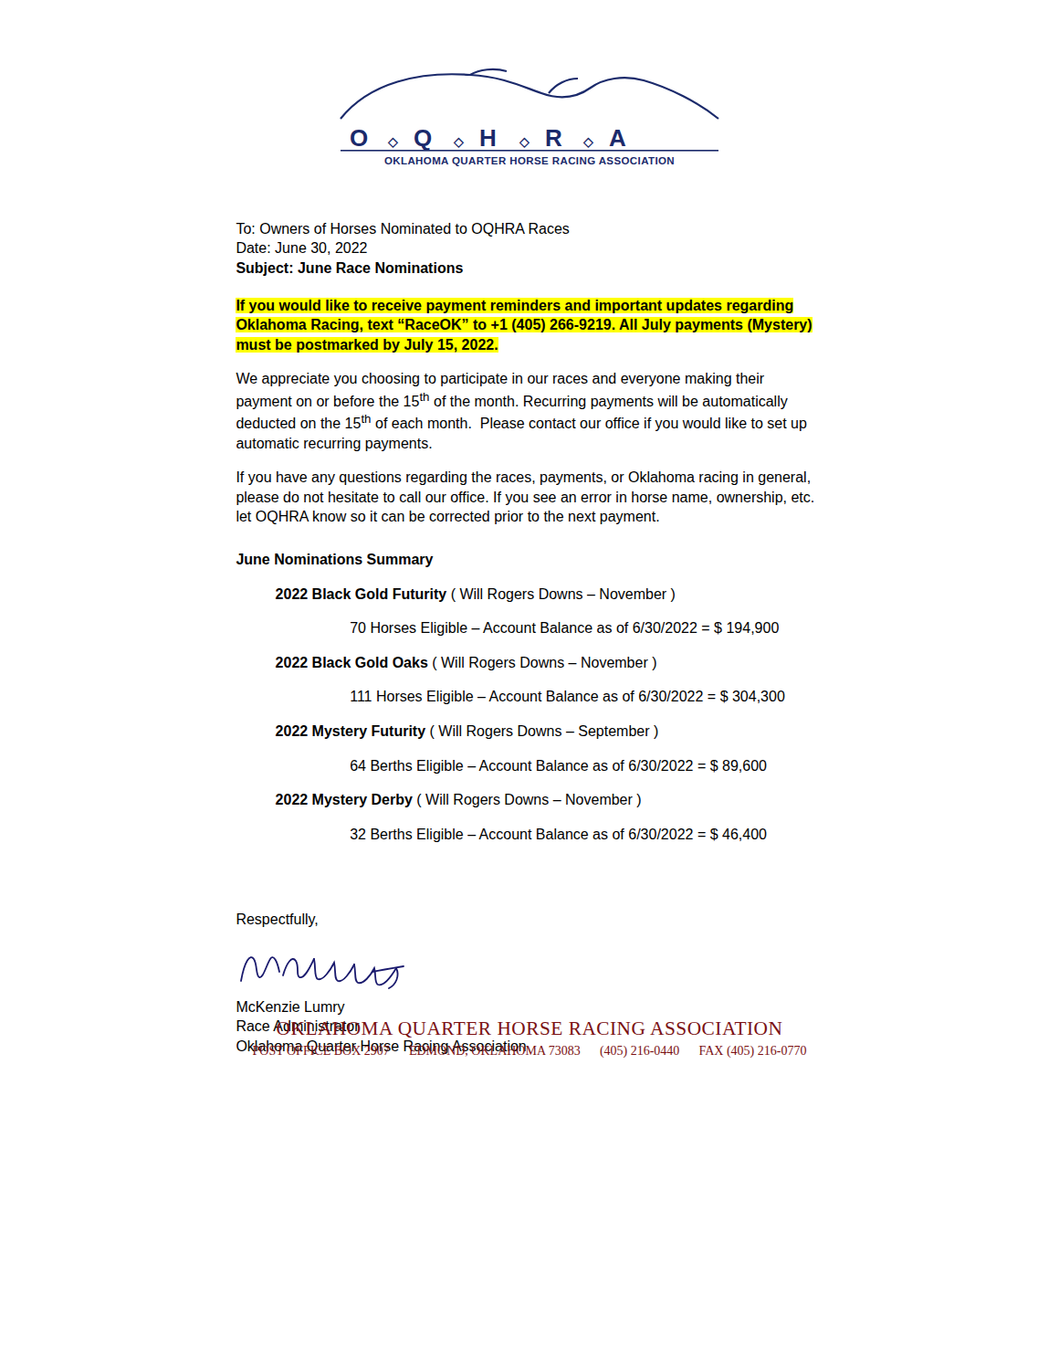O ◇ Q ◇ H ◇ R ◇ A OKLAHOMA QUARTER HORSE RACING ASSOCIATION
To: Owners of Horses Nominated to OQHRA Races
Date: June 30, 2022
Subject: June Race Nominations
If you would like to receive payment reminders and important updates regarding Oklahoma Racing, text “RaceOK” to +1 (405) 266-9219. All July payments (Mystery) must be postmarked by July 15, 2022.
We appreciate you choosing to participate in our races and everyone making their payment on or before the 15th of the month. Recurring payments will be automatically deducted on the 15th of each month. Please contact our office if you would like to set up automatic recurring payments.
If you have any questions regarding the races, payments, or Oklahoma racing in general, please do not hesitate to call our office. If you see an error in horse name, ownership, etc. let OQHRA know so it can be corrected prior to the next payment.
June Nominations Summary
2022 Black Gold Futurity ( Will Rogers Downs – November )
70 Horses Eligible – Account Balance as of 6/30/2022 = $ 194,900
2022 Black Gold Oaks ( Will Rogers Downs – November )
111 Horses Eligible – Account Balance as of 6/30/2022 = $ 304,300
2022 Mystery Futurity ( Will Rogers Downs – September )
64 Berths Eligible – Account Balance as of 6/30/2022 = $ 89,600
2022 Mystery Derby ( Will Rogers Downs – November )
32 Berths Eligible – Account Balance as of 6/30/2022 = $ 46,400
Respectfully,
McKenzie Lumry
Race Administrator
Oklahoma Quarter Horse Racing Association
OKLAHOMA QUARTER HORSE RACING ASSOCIATION
POST OFFICE BOX 2907 EDMOND, OKLAHOMA 73083 (405) 216-0440 FAX (405) 216-0770